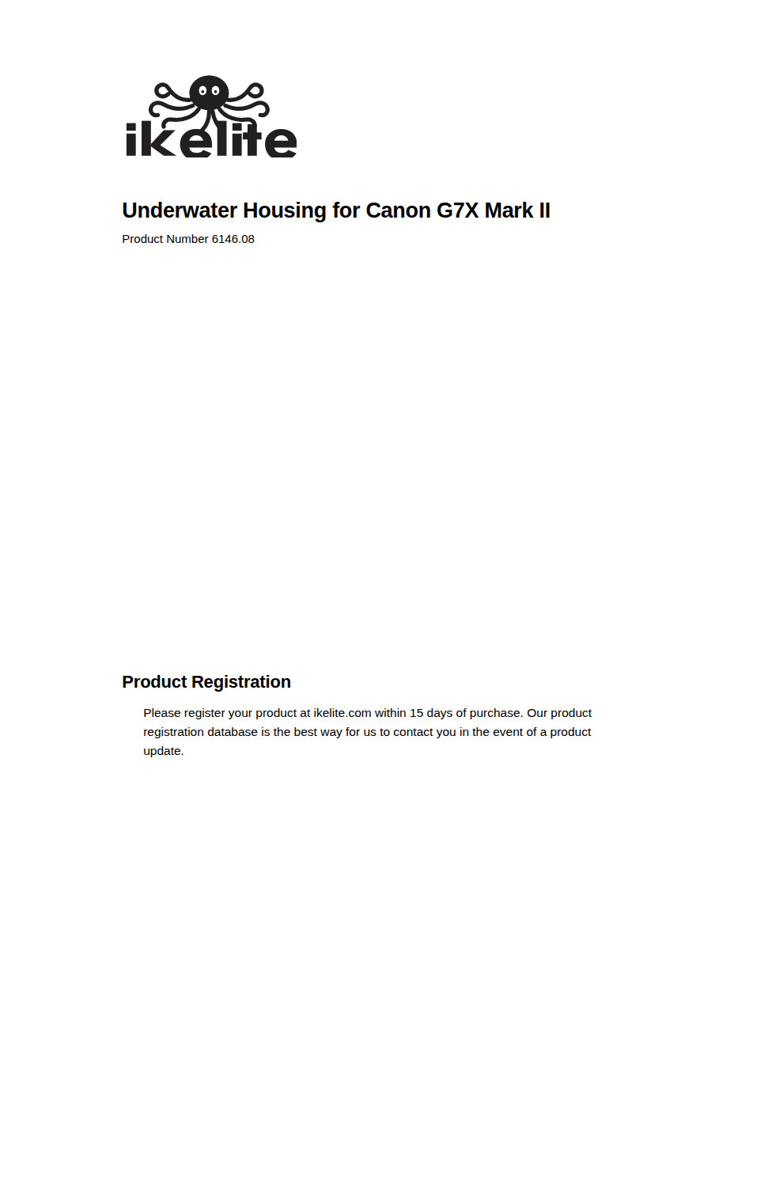Underwater Housing for Canon G7X Mark II
Product Number 6146.08
Product Registration
Please register your product at ikelite.com within 15 days of purchase. Our product registration database is the best way for us to contact you in the event of a product update.